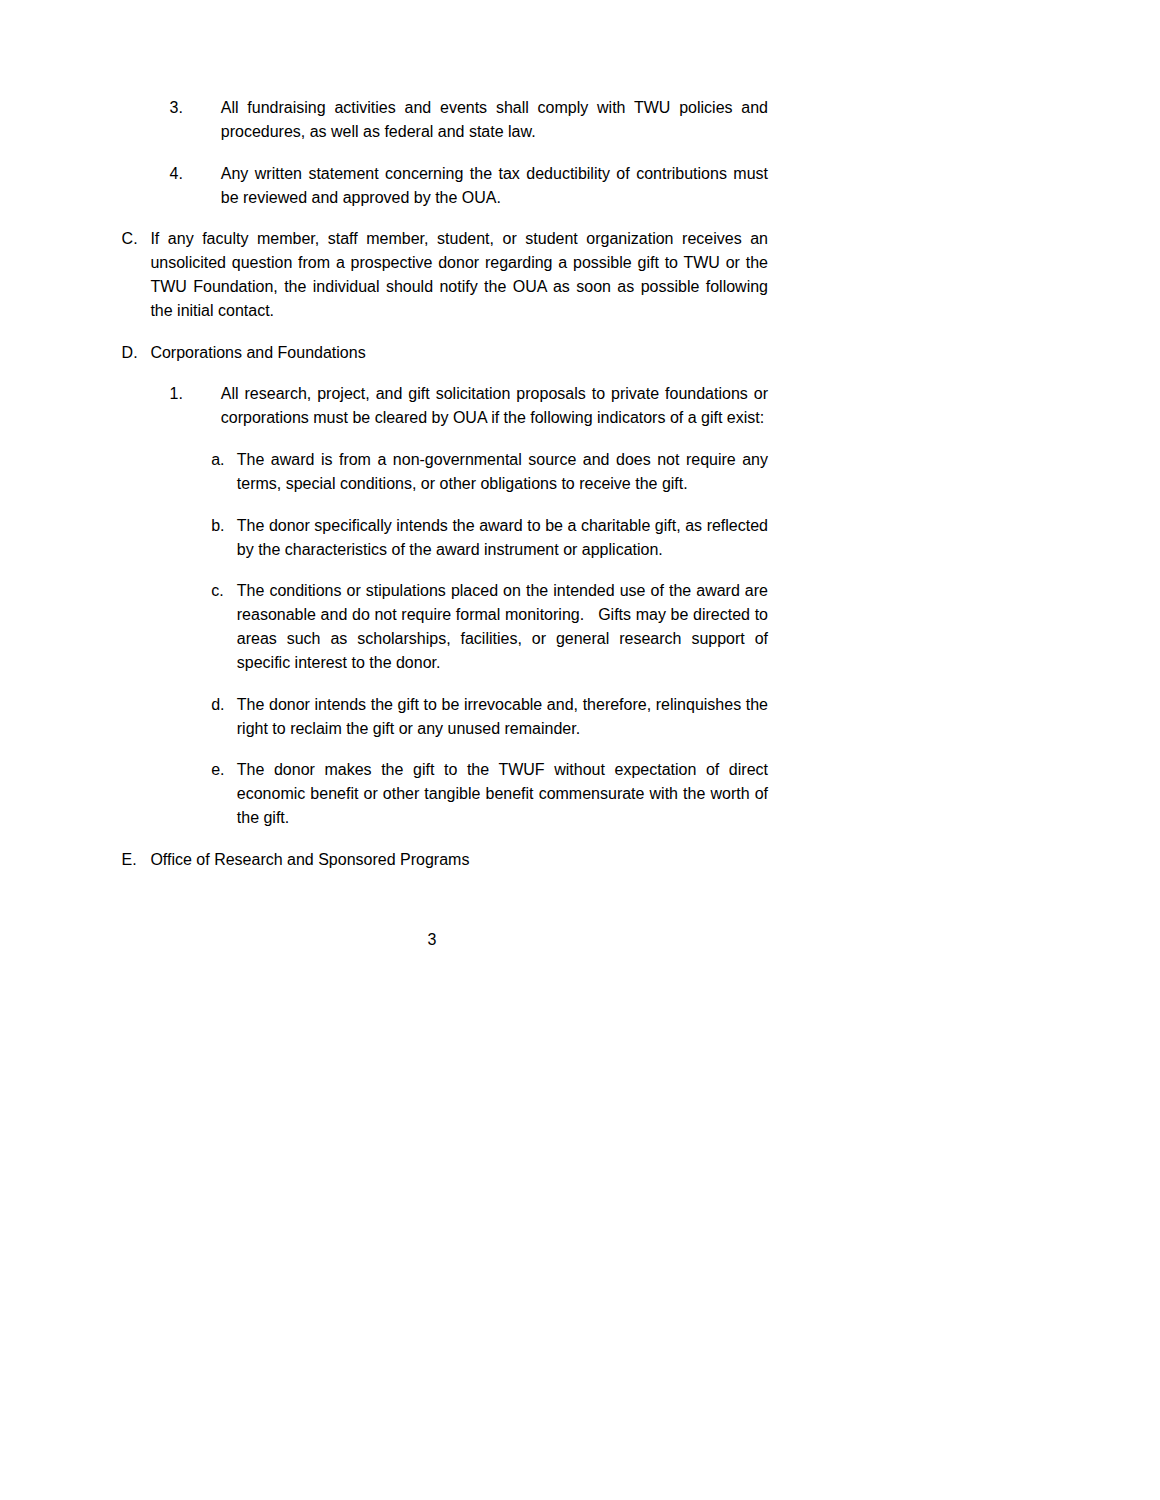3. All fundraising activities and events shall comply with TWU policies and procedures, as well as federal and state law.
4. Any written statement concerning the tax deductibility of contributions must be reviewed and approved by the OUA.
C. If any faculty member, staff member, student, or student organization receives an unsolicited question from a prospective donor regarding a possible gift to TWU or the TWU Foundation, the individual should notify the OUA as soon as possible following the initial contact.
D. Corporations and Foundations
1. All research, project, and gift solicitation proposals to private foundations or corporations must be cleared by OUA if the following indicators of a gift exist:
a. The award is from a non-governmental source and does not require any terms, special conditions, or other obligations to receive the gift.
b. The donor specifically intends the award to be a charitable gift, as reflected by the characteristics of the award instrument or application.
c. The conditions or stipulations placed on the intended use of the award are reasonable and do not require formal monitoring. Gifts may be directed to areas such as scholarships, facilities, or general research support of specific interest to the donor.
d. The donor intends the gift to be irrevocable and, therefore, relinquishes the right to reclaim the gift or any unused remainder.
e. The donor makes the gift to the TWUF without expectation of direct economic benefit or other tangible benefit commensurate with the worth of the gift.
E. Office of Research and Sponsored Programs
3